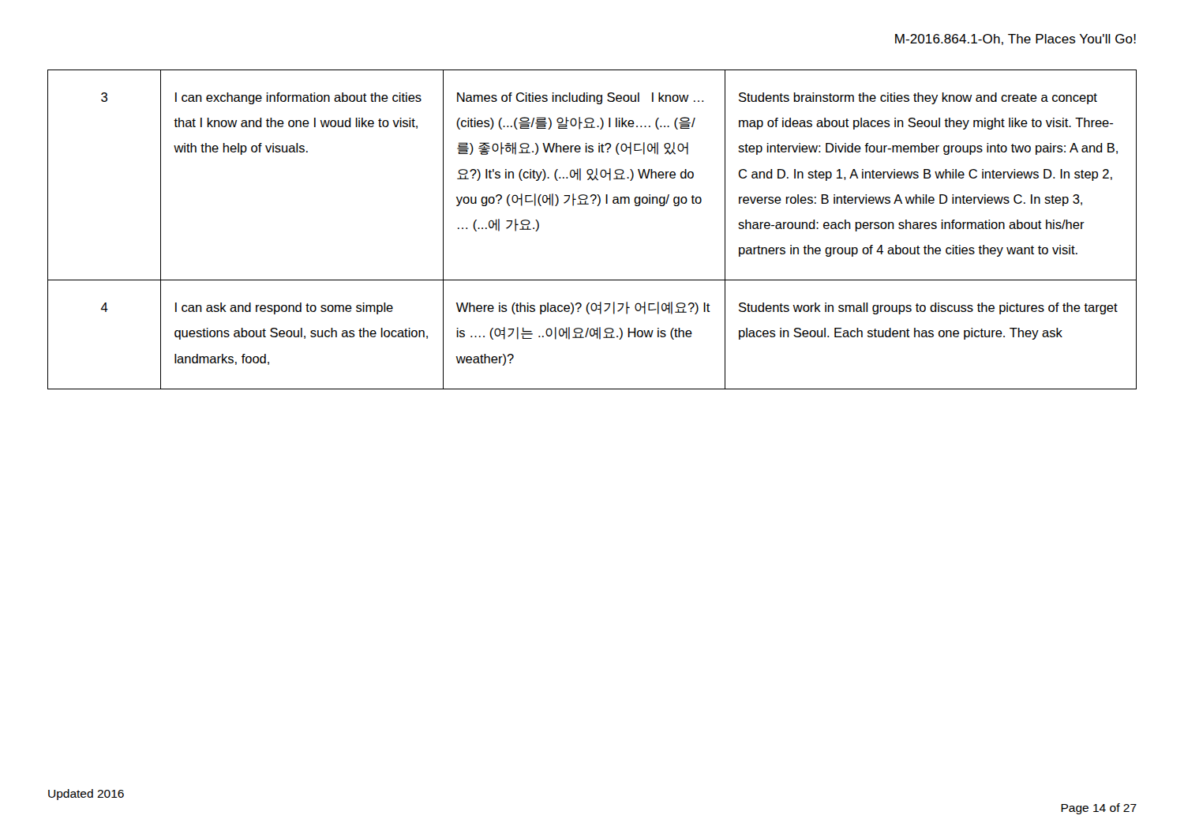M-2016.864.1-Oh, The Places You'll Go!
| 3 | I can exchange information about the cities that I know and the one I woud like to visit, with the help of visuals. | Names of Cities including Seoul I know … (cities) (... (을/를) 알아요. ) I like…. (... (을/를) 좋아해요. ) Where is it? ( 어디에 있어요? ) It's in (city). (... 에 있어요. ) Where do you go? ( 어디(에) 가요? ) I am going/ go to … (... 에 가요. ) | Students brainstorm the cities they know and create a concept map of ideas about places in Seoul they might like to visit. Three-step interview: Divide four-member groups into two pairs: A and B, C and D. In step 1, A interviews B while C interviews D. In step 2, reverse roles: B interviews A while D interviews C. In step 3, share-around: each person shares information about his/her partners in the group of 4 about the cities they want to visit. |
| 4 | I can ask and respond to some simple questions about Seoul, such as the location, landmarks, food, | Where is (this place)? ( 여기가 어디예요? ) It is …. ( 여기는 ..이에요/예요. ) How is (the weather)? | Students work in small groups to discuss the pictures of the target places in Seoul. Each student has one picture. They ask |
Updated 2016
Page 14 of 27